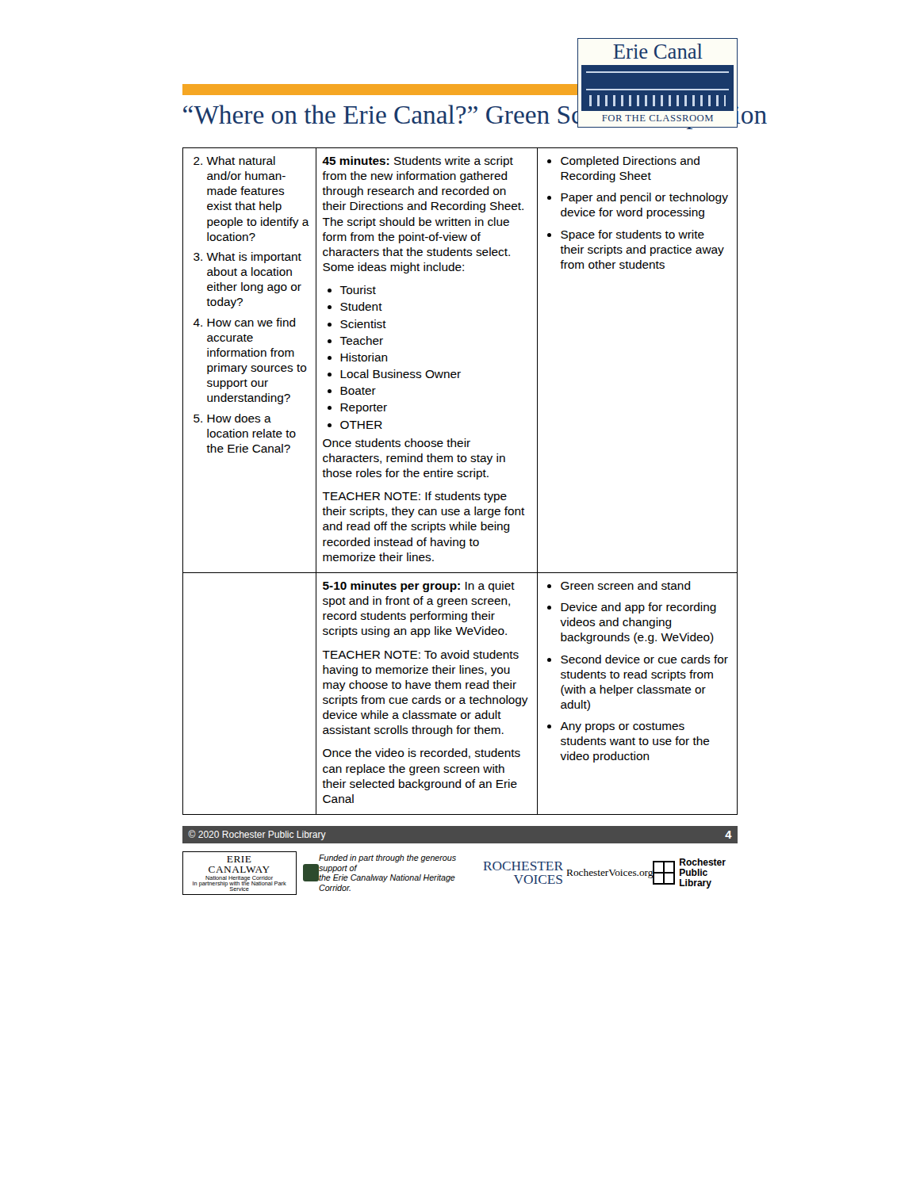Erie Canal
FOR THE CLASSROOM
“Where on the Erie Canal?” Green Screen Competition
| What natural and/or human-made features exist that help people to identify a location? What is important about a location either long ago or today? How can we find accurate information from primary sources to support our understanding? How does a location relate to the Erie Canal? | 45 minutes: Students write a script from the new information gathered through research and recorded on their Directions and Recording Sheet. The script should be written in clue form from the point-of-view of characters that the students select. Some ideas might include: Tourist Student Scientist Teacher Historian Local Business Owner Boater Reporter OTHER Once students choose their characters, remind them to stay in those roles for the entire script. TEACHER NOTE: If students type their scripts, they can use a large font and read off the scripts while being recorded instead of having to memorize their lines. | Completed Directions and Recording Sheet Paper and pencil or technology device for word processing Space for students to write their scripts and practice away from other students |
| | 5-10 minutes per group: In a quiet spot and in front of a green screen, record students performing their scripts using an app like WeVideo. TEACHER NOTE: To avoid students having to memorize their lines, you may choose to have them read their scripts from cue cards or a technology device while a classmate or adult assistant scrolls through for them. Once the video is recorded, students can replace the green screen with their selected background of an Erie Canal | Green screen and stand Device and app for recording videos and changing backgrounds (e.g. WeVideo) Second device or cue cards for students to read scripts from (with a helper classmate or adult) Any props or costumes students want to use for the video production |
© 2020 Rochester Public Library 4
ERIE CANALWAY National Heritage Corridor In partnership with the National Park Service
Funded in part through the generous support of
the Erie Canalway National Heritage Corridor.
ROCHESTER VOICES
RochesterVoices.org
Rochester Public Library